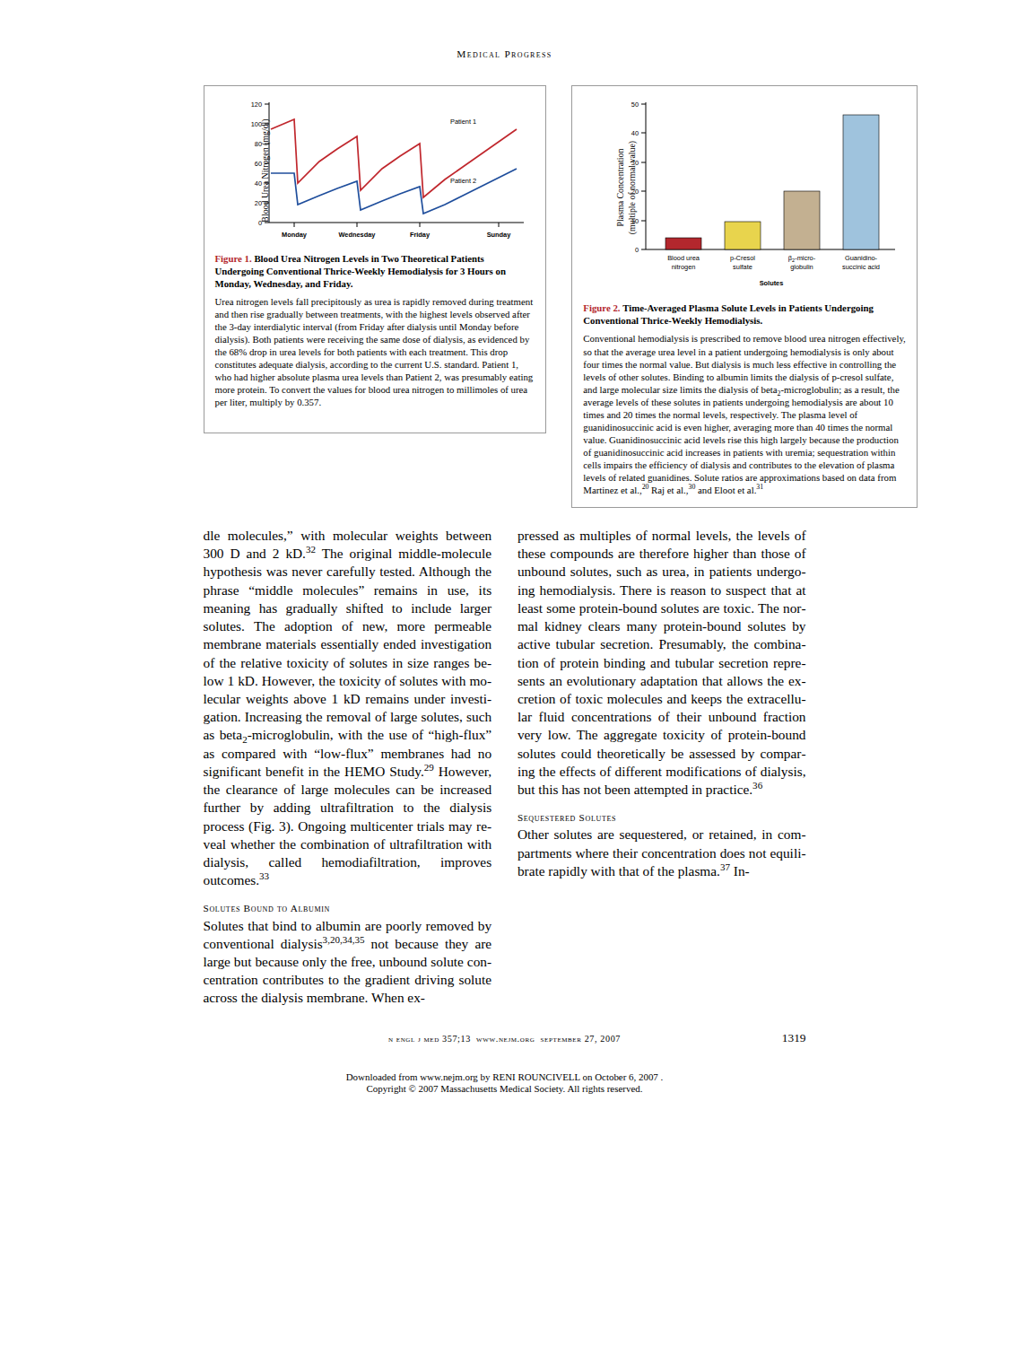Medical Progress
Blood Urea Nitrogen (mg/dl)
120 100 80 60 40 20 0 Monday Wednesday Friday Sunday Patient 1 Patient 2
Figure 1. Blood Urea Nitrogen Levels in Two Theoretical Patients Undergoing Conventional Thrice-Weekly Hemodialysis for 3 Hours on Monday, Wednesday, and Friday.
Urea nitrogen levels fall precipitously as urea is rapidly removed during treatment and then rise gradually between treatments, with the highest levels observed after the 3-day interdialytic interval (from Friday after dialysis until Monday before dialysis). Both patients were receiving the same dose of dialysis, as evidenced by the 68% drop in urea levels for both patients with each treatment. This drop constitutes adequate dialysis, according to the current U.S. standard. Patient 1, who had higher absolute plasma urea levels than Patient 2, was presumably eating more protein. To convert the values for blood urea nitrogen to millimoles of urea per liter, multiply by 0.357.
Plasma Concentration
(multiple of normal value)
50 40 30 20 10 0 Blood urea nitrogen p-Cresol sulfate β2-micro- globulin Guanidino- succinic acid Solutes
Figure 2. Time-Averaged Plasma Solute Levels in Patients Undergoing Conventional Thrice-Weekly Hemodialysis.
Conventional hemodialysis is prescribed to remove blood urea nitrogen effectively, so that the average urea level in a patient undergoing hemodialysis is only about four times the normal value. But dialysis is much less effective in controlling the levels of other solutes. Binding to albumin limits the dialysis of p-cresol sulfate, and large molecular size limits the dialysis of beta2-microglobulin; as a result, the average levels of these solutes in patients undergoing hemodialysis are about 10 times and 20 times the normal levels, respectively. The plasma level of guanidinosuccinic acid is even higher, averaging more than 40 times the normal value. Guanidinosuccinic acid levels rise this high largely because the production of guanidinosuccinic acid increases in patients with uremia; sequestration within cells impairs the efficiency of dialysis and contributes to the elevation of plasma levels of related guanidines. Solute ratios are approximations based on data from Martinez et al.,20 Raj et al.,30 and Eloot et al.31
dle molecules,” with molecular weights between 300 D and 2 kD.32 The original middle-molecule hypothesis was never carefully tested. Although the phrase “middle molecules” remains in use, its meaning has gradually shifted to include larger solutes. The adoption of new, more permeable membrane materials essentially ended investigation of the relative toxicity of solutes in size ranges below 1 kD. However, the toxicity of solutes with molecular weights above 1 kD remains under investigation. Increasing the removal of large solutes, such as beta2-microglobulin, with the use of “high-flux” as compared with “low-flux” membranes had no significant benefit in the HEMO Study.29 However, the clearance of large molecules can be increased further by adding ultrafiltration to the dialysis process (Fig. 3). Ongoing multicenter trials may reveal whether the combination of ultrafiltration with dialysis, called hemodiafiltration, improves outcomes.33
Solutes Bound to Albumin
Solutes that bind to albumin are poorly removed by conventional dialysis3,20,34,35 not because they are large but because only the free, unbound solute concentration contributes to the gradient driving solute across the dialysis membrane. When ex-
pressed as multiples of normal levels, the levels of these compounds are therefore higher than those of unbound solutes, such as urea, in patients undergoing hemodialysis. There is reason to suspect that at least some protein-bound solutes are toxic. The normal kidney clears many protein-bound solutes by active tubular secretion. Presumably, the combination of protein binding and tubular secretion represents an evolutionary adaptation that allows the excretion of toxic molecules and keeps the extracellular fluid concentrations of their unbound fraction very low. The aggregate toxicity of protein-bound solutes could theoretically be assessed by comparing the effects of different modifications of dialysis, but this has not been attempted in practice.36
Sequestered Solutes
Other solutes are sequestered, or retained, in compartments where their concentration does not equilibrate rapidly with that of the plasma.37 In-
n engl j med 357;13 www.nejm.org september 27, 2007 1319
Downloaded from www.nejm.org by RENI ROUNCIVELL on October 6, 2007 .
Copyright © 2007 Massachusetts Medical Society. All rights reserved.